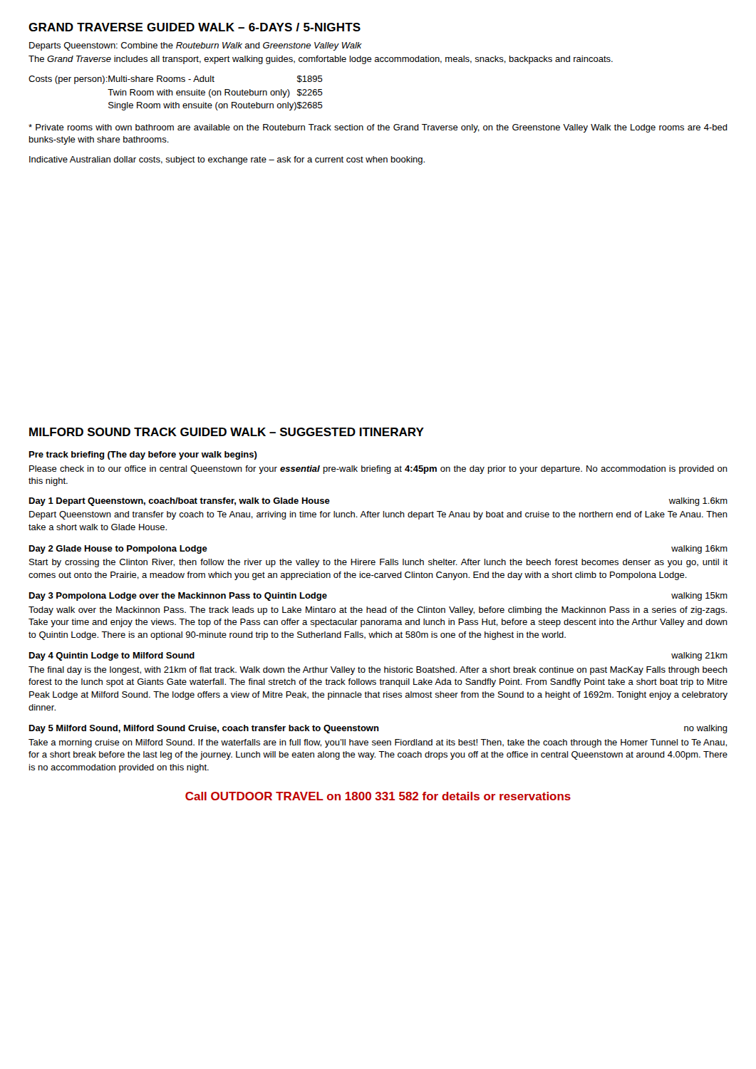GRAND TRAVERSE GUIDED WALK – 6-DAYS / 5-NIGHTS
Departs Queenstown: Combine the Routeburn Walk and Greenstone Valley Walk
The Grand Traverse includes all transport, expert walking guides, comfortable lodge accommodation, meals, snacks, backpacks and raincoats.
| Costs (per person): | Multi-share Rooms - Adult | $1895 |
| | Twin Room with ensuite (on Routeburn only) | $2265 |
| | Single Room with ensuite (on Routeburn only) | $2685 |
* Private rooms with own bathroom are available on the Routeburn Track section of the Grand Traverse only, on the Greenstone Valley Walk the Lodge rooms are 4-bed bunks-style with share bathrooms.
Indicative Australian dollar costs, subject to exchange rate – ask for a current cost when booking.
MILFORD SOUND TRACK GUIDED WALK – SUGGESTED ITINERARY
Pre track briefing (The day before your walk begins)
Please check in to our office in central Queenstown for your essential pre-walk briefing at 4:45pm on the day prior to your departure. No accommodation is provided on this night.
Day 1 Depart Queenstown, coach/boat transfer, walk to Glade House walking 1.6km
Depart Queenstown and transfer by coach to Te Anau, arriving in time for lunch. After lunch depart Te Anau by boat and cruise to the northern end of Lake Te Anau. Then take a short walk to Glade House.
Day 2 Glade House to Pompolona Lodge walking 16km
Start by crossing the Clinton River, then follow the river up the valley to the Hirere Falls lunch shelter. After lunch the beech forest becomes denser as you go, until it comes out onto the Prairie, a meadow from which you get an appreciation of the ice-carved Clinton Canyon. End the day with a short climb to Pompolona Lodge.
Day 3 Pompolona Lodge over the Mackinnon Pass to Quintin Lodge walking 15km
Today walk over the Mackinnon Pass. The track leads up to Lake Mintaro at the head of the Clinton Valley, before climbing the Mackinnon Pass in a series of zig-zags. Take your time and enjoy the views. The top of the Pass can offer a spectacular panorama and lunch in Pass Hut, before a steep descent into the Arthur Valley and down to Quintin Lodge. There is an optional 90-minute round trip to the Sutherland Falls, which at 580m is one of the highest in the world.
Day 4 Quintin Lodge to Milford Sound walking 21km
The final day is the longest, with 21km of flat track. Walk down the Arthur Valley to the historic Boatshed. After a short break continue on past MacKay Falls through beech forest to the lunch spot at Giants Gate waterfall. The final stretch of the track follows tranquil Lake Ada to Sandfly Point. From Sandfly Point take a short boat trip to Mitre Peak Lodge at Milford Sound. The lodge offers a view of Mitre Peak, the pinnacle that rises almost sheer from the Sound to a height of 1692m. Tonight enjoy a celebratory dinner.
Day 5 Milford Sound, Milford Sound Cruise, coach transfer back to Queenstown no walking
Take a morning cruise on Milford Sound. If the waterfalls are in full flow, you’ll have seen Fiordland at its best! Then, take the coach through the Homer Tunnel to Te Anau, for a short break before the last leg of the journey. Lunch will be eaten along the way. The coach drops you off at the office in central Queenstown at around 4.00pm. There is no accommodation provided on this night.
Call OUTDOOR TRAVEL on 1800 331 582 for details or reservations